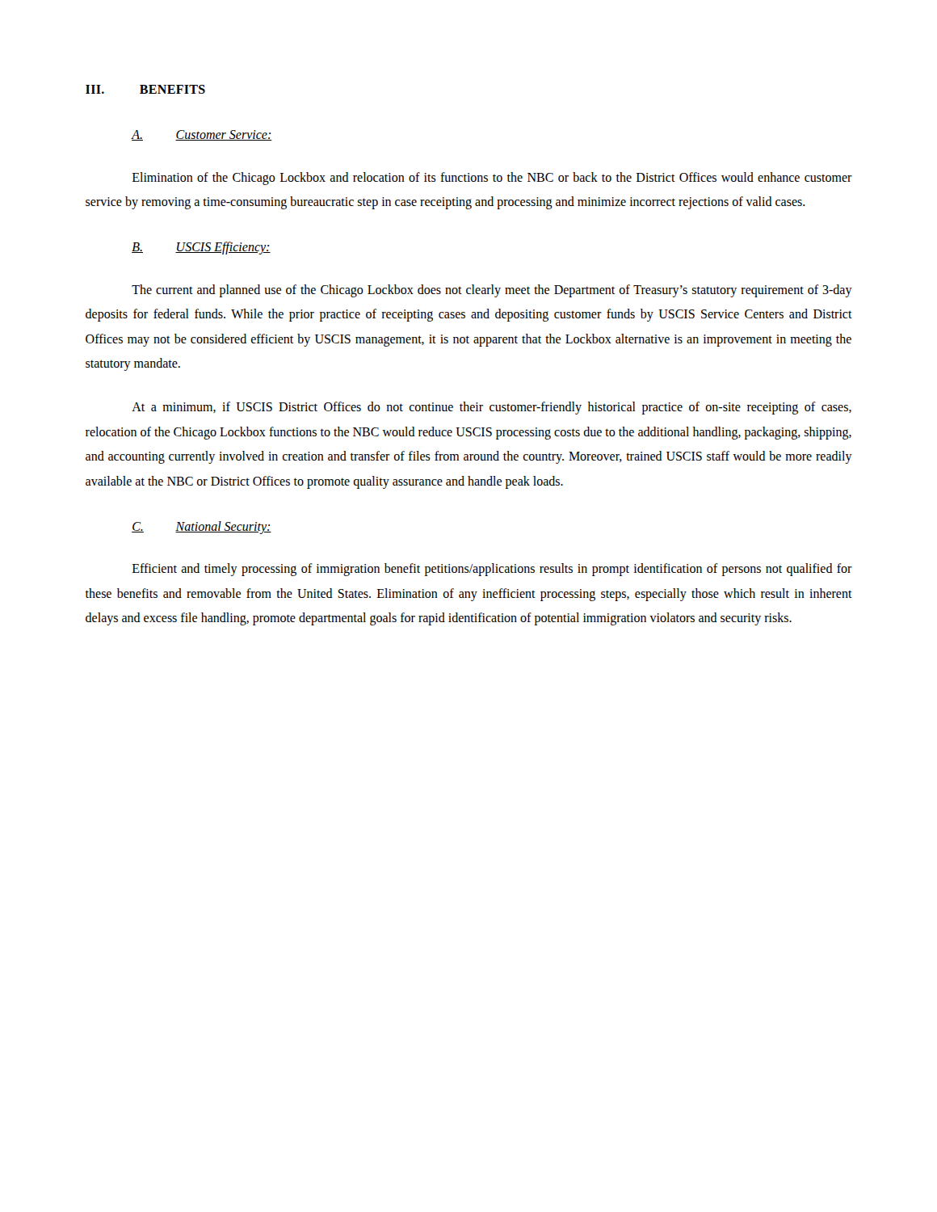III. BENEFITS
A. Customer Service:
Elimination of the Chicago Lockbox and relocation of its functions to the NBC or back to the District Offices would enhance customer service by removing a time-consuming bureaucratic step in case receipting and processing and minimize incorrect rejections of valid cases.
B. USCIS Efficiency:
The current and planned use of the Chicago Lockbox does not clearly meet the Department of Treasury’s statutory requirement of 3-day deposits for federal funds. While the prior practice of receipting cases and depositing customer funds by USCIS Service Centers and District Offices may not be considered efficient by USCIS management, it is not apparent that the Lockbox alternative is an improvement in meeting the statutory mandate.
At a minimum, if USCIS District Offices do not continue their customer-friendly historical practice of on-site receipting of cases, relocation of the Chicago Lockbox functions to the NBC would reduce USCIS processing costs due to the additional handling, packaging, shipping, and accounting currently involved in creation and transfer of files from around the country. Moreover, trained USCIS staff would be more readily available at the NBC or District Offices to promote quality assurance and handle peak loads.
C. National Security:
Efficient and timely processing of immigration benefit petitions/applications results in prompt identification of persons not qualified for these benefits and removable from the United States. Elimination of any inefficient processing steps, especially those which result in inherent delays and excess file handling, promote departmental goals for rapid identification of potential immigration violators and security risks.